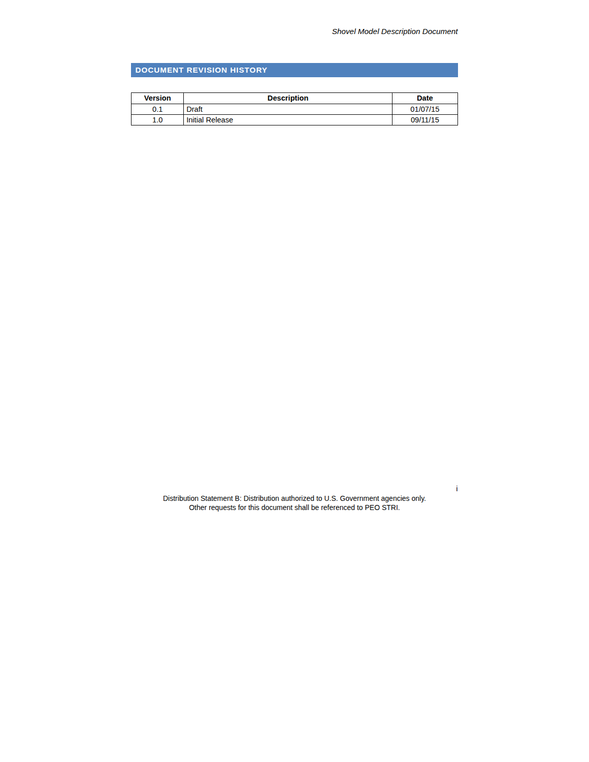Shovel Model Description Document
DOCUMENT REVISION HISTORY
| Version | Description | Date |
| --- | --- | --- |
| 0.1 | Draft | 01/07/15 |
| 1.0 | Initial Release | 09/11/15 |
i
Distribution Statement B: Distribution authorized to U.S. Government agencies only.
Other requests for this document shall be referenced to PEO STRI.